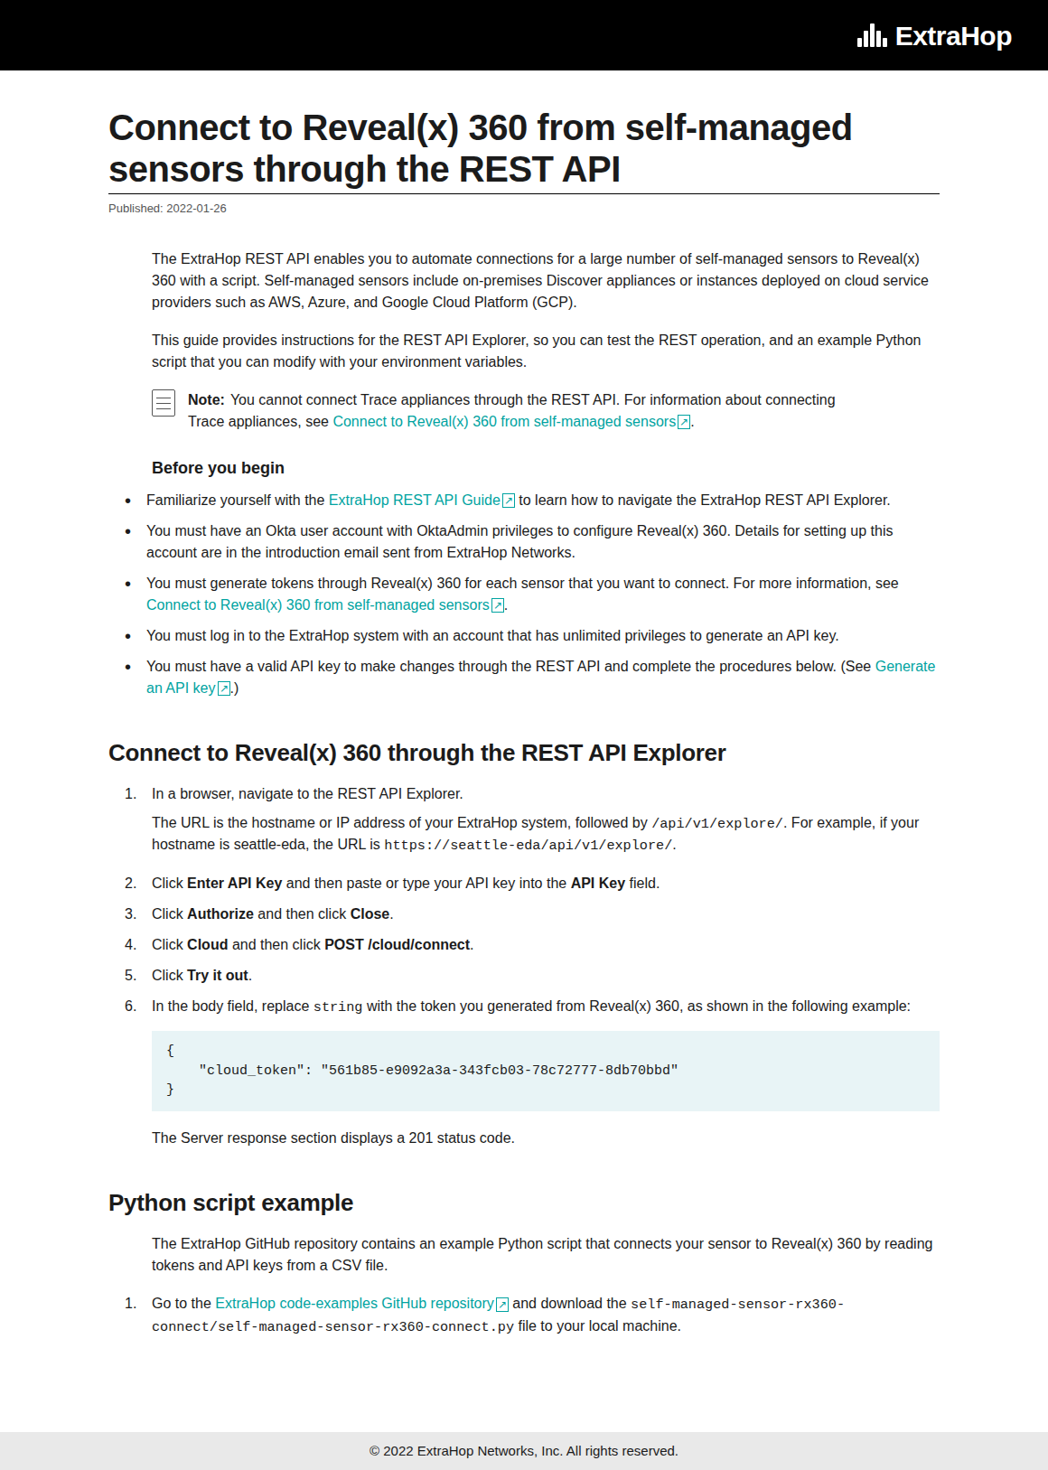ExtraHop
Connect to Reveal(x) 360 from self-managed
sensors through the REST API
Published: 2022-01-26
The ExtraHop REST API enables you to automate connections for a large number of self-managed sensors to Reveal(x) 360 with a script. Self-managed sensors include on-premises Discover appliances or instances deployed on cloud service providers such as AWS, Azure, and Google Cloud Platform (GCP).
This guide provides instructions for the REST API Explorer, so you can test the REST operation, and an example Python script that you can modify with your environment variables.
Note: You cannot connect Trace appliances through the REST API. For information about connecting Trace appliances, see Connect to Reveal(x) 360 from self-managed sensors.
Before you begin
Familiarize yourself with the ExtraHop REST API Guide to learn how to navigate the ExtraHop REST API Explorer.
You must have an Okta user account with OktaAdmin privileges to configure Reveal(x) 360. Details for setting up this account are in the introduction email sent from ExtraHop Networks.
You must generate tokens through Reveal(x) 360 for each sensor that you want to connect. For more information, see Connect to Reveal(x) 360 from self-managed sensors.
You must log in to the ExtraHop system with an account that has unlimited privileges to generate an API key.
You must have a valid API key to make changes through the REST API and complete the procedures below. (See Generate an API key.)
Connect to Reveal(x) 360 through the REST API Explorer
In a browser, navigate to the REST API Explorer.
The URL is the hostname or IP address of your ExtraHop system, followed by /api/v1/explore/. For example, if your hostname is seattle-eda, the URL is https://seattle-eda/api/v1/explore/.
Click Enter API Key and then paste or type your API key into the API Key field.
Click Authorize and then click Close.
Click Cloud and then click POST /cloud/connect.
Click Try it out.
In the body field, replace string with the token you generated from Reveal(x) 360, as shown in the following example:
{
    "cloud_token": "561b85-e9092a3a-343fcb03-78c72777-8db70bbd"
}
The Server response section displays a 201 status code.
Python script example
The ExtraHop GitHub repository contains an example Python script that connects your sensor to Reveal(x) 360 by reading tokens and API keys from a CSV file.
Go to the ExtraHop code-examples GitHub repository and download the self-managed-sensor-rx360-connect/self-managed-sensor-rx360-connect.py file to your local machine.
© 2022 ExtraHop Networks, Inc. All rights reserved.